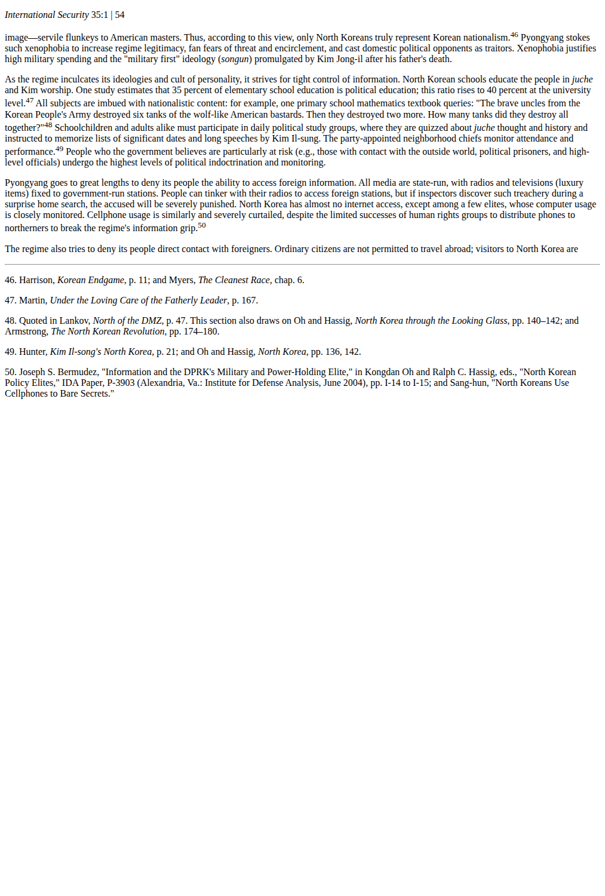International Security 35:1 | 54
image—servile flunkeys to American masters. Thus, according to this view, only North Koreans truly represent Korean nationalism.46 Pyongyang stokes such xenophobia to increase regime legitimacy, fan fears of threat and encirclement, and cast domestic political opponents as traitors. Xenophobia justifies high military spending and the "military first" ideology (songun) promulgated by Kim Jong-il after his father's death.
As the regime inculcates its ideologies and cult of personality, it strives for tight control of information. North Korean schools educate the people in juche and Kim worship. One study estimates that 35 percent of elementary school education is political education; this ratio rises to 40 percent at the university level.47 All subjects are imbued with nationalistic content: for example, one primary school mathematics textbook queries: "The brave uncles from the Korean People's Army destroyed six tanks of the wolf-like American bastards. Then they destroyed two more. How many tanks did they destroy all together?"48 Schoolchildren and adults alike must participate in daily political study groups, where they are quizzed about juche thought and history and instructed to memorize lists of significant dates and long speeches by Kim Il-sung. The party-appointed neighborhood chiefs monitor attendance and performance.49 People who the government believes are particularly at risk (e.g., those with contact with the outside world, political prisoners, and high-level officials) undergo the highest levels of political indoctrination and monitoring.
Pyongyang goes to great lengths to deny its people the ability to access foreign information. All media are state-run, with radios and televisions (luxury items) fixed to government-run stations. People can tinker with their radios to access foreign stations, but if inspectors discover such treachery during a surprise home search, the accused will be severely punished. North Korea has almost no internet access, except among a few elites, whose computer usage is closely monitored. Cellphone usage is similarly and severely curtailed, despite the limited successes of human rights groups to distribute phones to northerners to break the regime's information grip.50
The regime also tries to deny its people direct contact with foreigners. Ordinary citizens are not permitted to travel abroad; visitors to North Korea are
46. Harrison, Korean Endgame, p. 11; and Myers, The Cleanest Race, chap. 6.
47. Martin, Under the Loving Care of the Fatherly Leader, p. 167.
48. Quoted in Lankov, North of the DMZ, p. 47. This section also draws on Oh and Hassig, North Korea through the Looking Glass, pp. 140–142; and Armstrong, The North Korean Revolution, pp. 174–180.
49. Hunter, Kim Il-song's North Korea, p. 21; and Oh and Hassig, North Korea, pp. 136, 142.
50. Joseph S. Bermudez, "Information and the DPRK's Military and Power-Holding Elite," in Kongdan Oh and Ralph C. Hassig, eds., "North Korean Policy Elites," IDA Paper, P-3903 (Alexandria, Va.: Institute for Defense Analysis, June 2004), pp. I-14 to I-15; and Sang-hun, "North Koreans Use Cellphones to Bare Secrets."